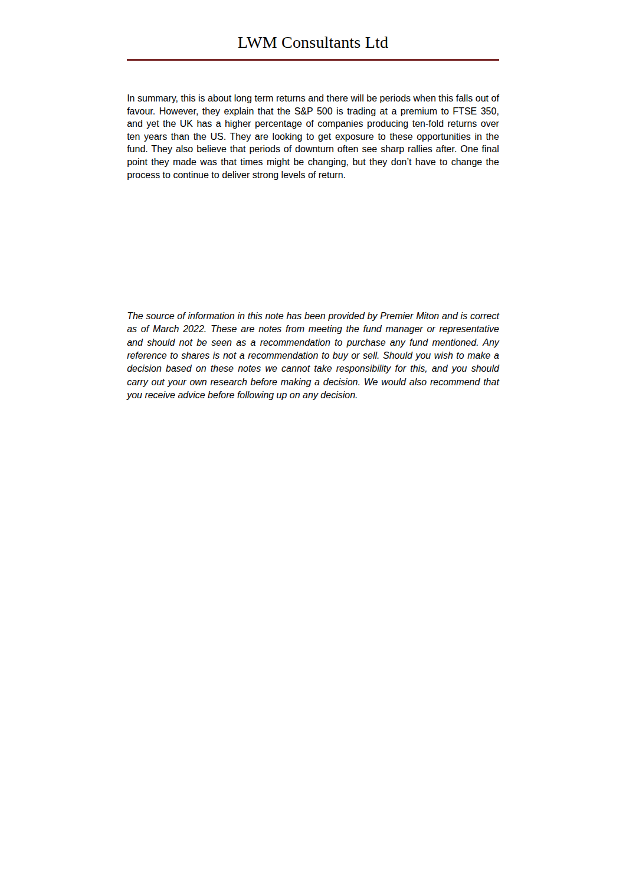LWM Consultants Ltd
In summary, this is about long term returns and there will be periods when this falls out of favour. However, they explain that the S&P 500 is trading at a premium to FTSE 350, and yet the UK has a higher percentage of companies producing ten-fold returns over ten years than the US. They are looking to get exposure to these opportunities in the fund. They also believe that periods of downturn often see sharp rallies after. One final point they made was that times might be changing, but they don’t have to change the process to continue to deliver strong levels of return.
The source of information in this note has been provided by Premier Miton and is correct as of March 2022. These are notes from meeting the fund manager or representative and should not be seen as a recommendation to purchase any fund mentioned. Any reference to shares is not a recommendation to buy or sell. Should you wish to make a decision based on these notes we cannot take responsibility for this, and you should carry out your own research before making a decision. We would also recommend that you receive advice before following up on any decision.